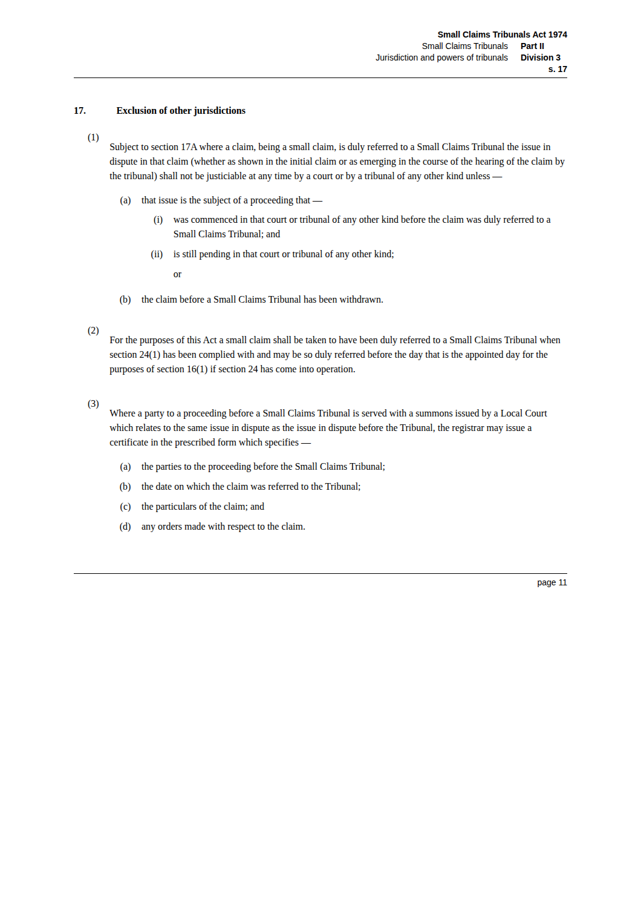Small Claims Tribunals Act 1974
Small Claims Tribunals Part II
Jurisdiction and powers of tribunals Division 3
s. 17
17. Exclusion of other jurisdictions
(1)
Subject to section 17A where a claim, being a small claim, is duly referred to a Small Claims Tribunal the issue in dispute in that claim (whether as shown in the initial claim or as emerging in the course of the hearing of the claim by the tribunal) shall not be justiciable at any time by a court or by a tribunal of any other kind unless —
(a)
that issue is the subject of a proceeding that —
(i)
was commenced in that court or tribunal of any other kind before the claim was duly referred to a Small Claims Tribunal; and
(ii)
is still pending in that court or tribunal of any other kind;
or
(b)
the claim before a Small Claims Tribunal has been withdrawn.
(2)
For the purposes of this Act a small claim shall be taken to have been duly referred to a Small Claims Tribunal when section 24(1) has been complied with and may be so duly referred before the day that is the appointed day for the purposes of section 16(1) if section 24 has come into operation.
(3)
Where a party to a proceeding before a Small Claims Tribunal is served with a summons issued by a Local Court which relates to the same issue in dispute as the issue in dispute before the Tribunal, the registrar may issue a certificate in the prescribed form which specifies —
(a)
the parties to the proceeding before the Small Claims Tribunal;
(b)
the date on which the claim was referred to the Tribunal;
(c)
the particulars of the claim; and
(d)
any orders made with respect to the claim.
page 11